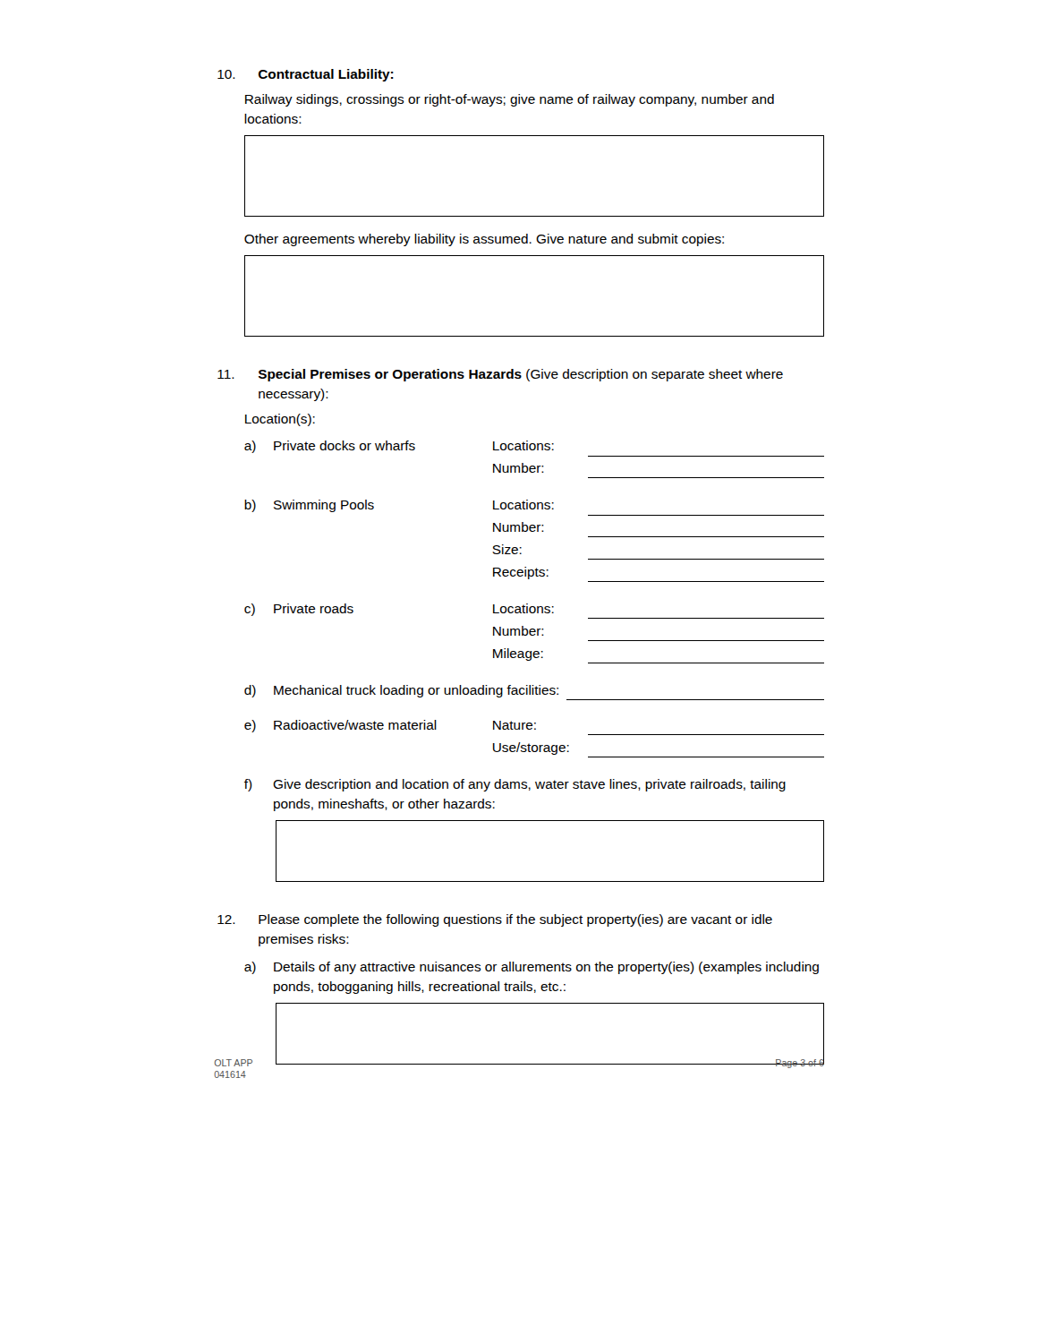10.
Contractual Liability:
Railway sidings, crossings or right-of-ways; give name of railway company, number and locations:
Other agreements whereby liability is assumed. Give nature and submit copies:
11.
Special Premises or Operations Hazards (Give description on separate sheet where necessary):
Location(s):
a)
Private docks or wharfs
Locations:
Number:
b)
Swimming Pools
Locations:
Number:
Size:
Receipts:
c)
Private roads
Locations:
Number:
Mileage:
d)
Mechanical truck loading or unloading facilities:
e)
Radioactive/waste material
Nature:
Use/storage:
f)
Give description and location of any dams, water stave lines, private railroads, tailing ponds, mineshafts, or other hazards:
12.
Please complete the following questions if the subject property(ies) are vacant or idle premises risks:
a)
Details of any attractive nuisances or allurements on the property(ies) (examples including ponds, tobogganing hills, recreational trails, etc.:
OLT APP
041614
Page 3 of 6